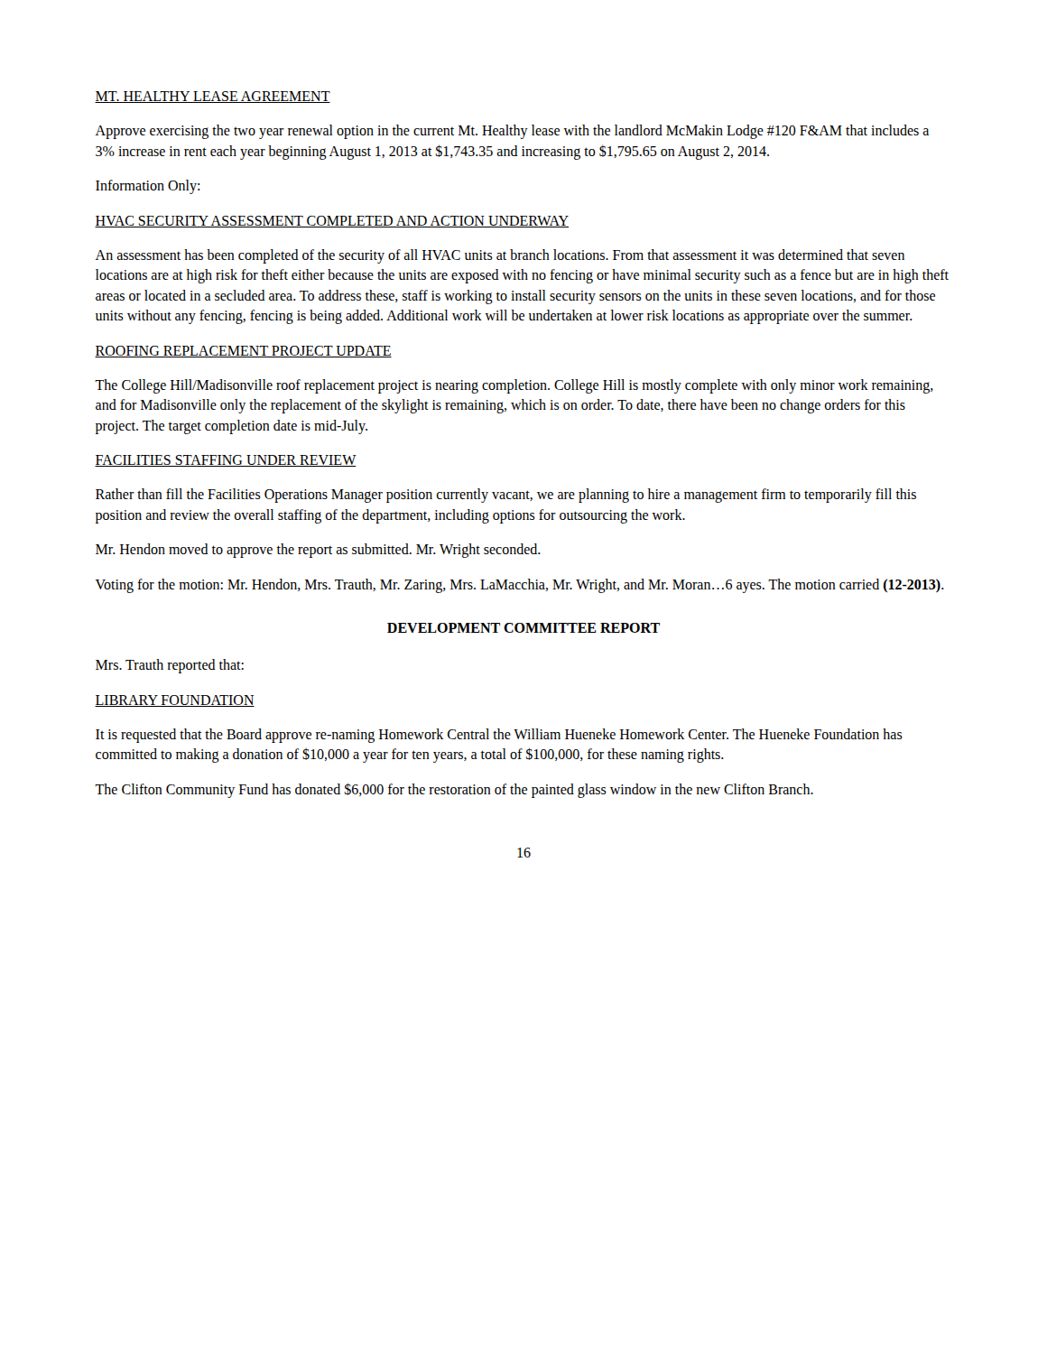MT. HEALTHY LEASE AGREEMENT
Approve exercising the two year renewal option in the current Mt. Healthy lease with the landlord McMakin Lodge #120 F&AM that includes a 3% increase in rent each year beginning August 1, 2013 at $1,743.35 and increasing to $1,795.65 on August 2, 2014.
Information Only:
HVAC SECURITY ASSESSMENT COMPLETED AND ACTION UNDERWAY
An assessment has been completed of the security of all HVAC units at branch locations. From that assessment it was determined that seven locations are at high risk for theft either because the units are exposed with no fencing or have minimal security such as a fence but are in high theft areas or located in a secluded area. To address these, staff is working to install security sensors on the units in these seven locations, and for those units without any fencing, fencing is being added. Additional work will be undertaken at lower risk locations as appropriate over the summer.
ROOFING REPLACEMENT PROJECT UPDATE
The College Hill/Madisonville roof replacement project is nearing completion. College Hill is mostly complete with only minor work remaining, and for Madisonville only the replacement of the skylight is remaining, which is on order. To date, there have been no change orders for this project. The target completion date is mid-July.
FACILITIES STAFFING UNDER REVIEW
Rather than fill the Facilities Operations Manager position currently vacant, we are planning to hire a management firm to temporarily fill this position and review the overall staffing of the department, including options for outsourcing the work.
Mr. Hendon moved to approve the report as submitted. Mr. Wright seconded.
Voting for the motion: Mr. Hendon, Mrs. Trauth, Mr. Zaring, Mrs. LaMacchia, Mr. Wright, and Mr. Moran…6 ayes. The motion carried (12-2013).
DEVELOPMENT COMMITTEE REPORT
Mrs. Trauth reported that:
LIBRARY FOUNDATION
It is requested that the Board approve re-naming Homework Central the William Hueneke Homework Center. The Hueneke Foundation has committed to making a donation of $10,000 a year for ten years, a total of $100,000, for these naming rights.
The Clifton Community Fund has donated $6,000 for the restoration of the painted glass window in the new Clifton Branch.
16